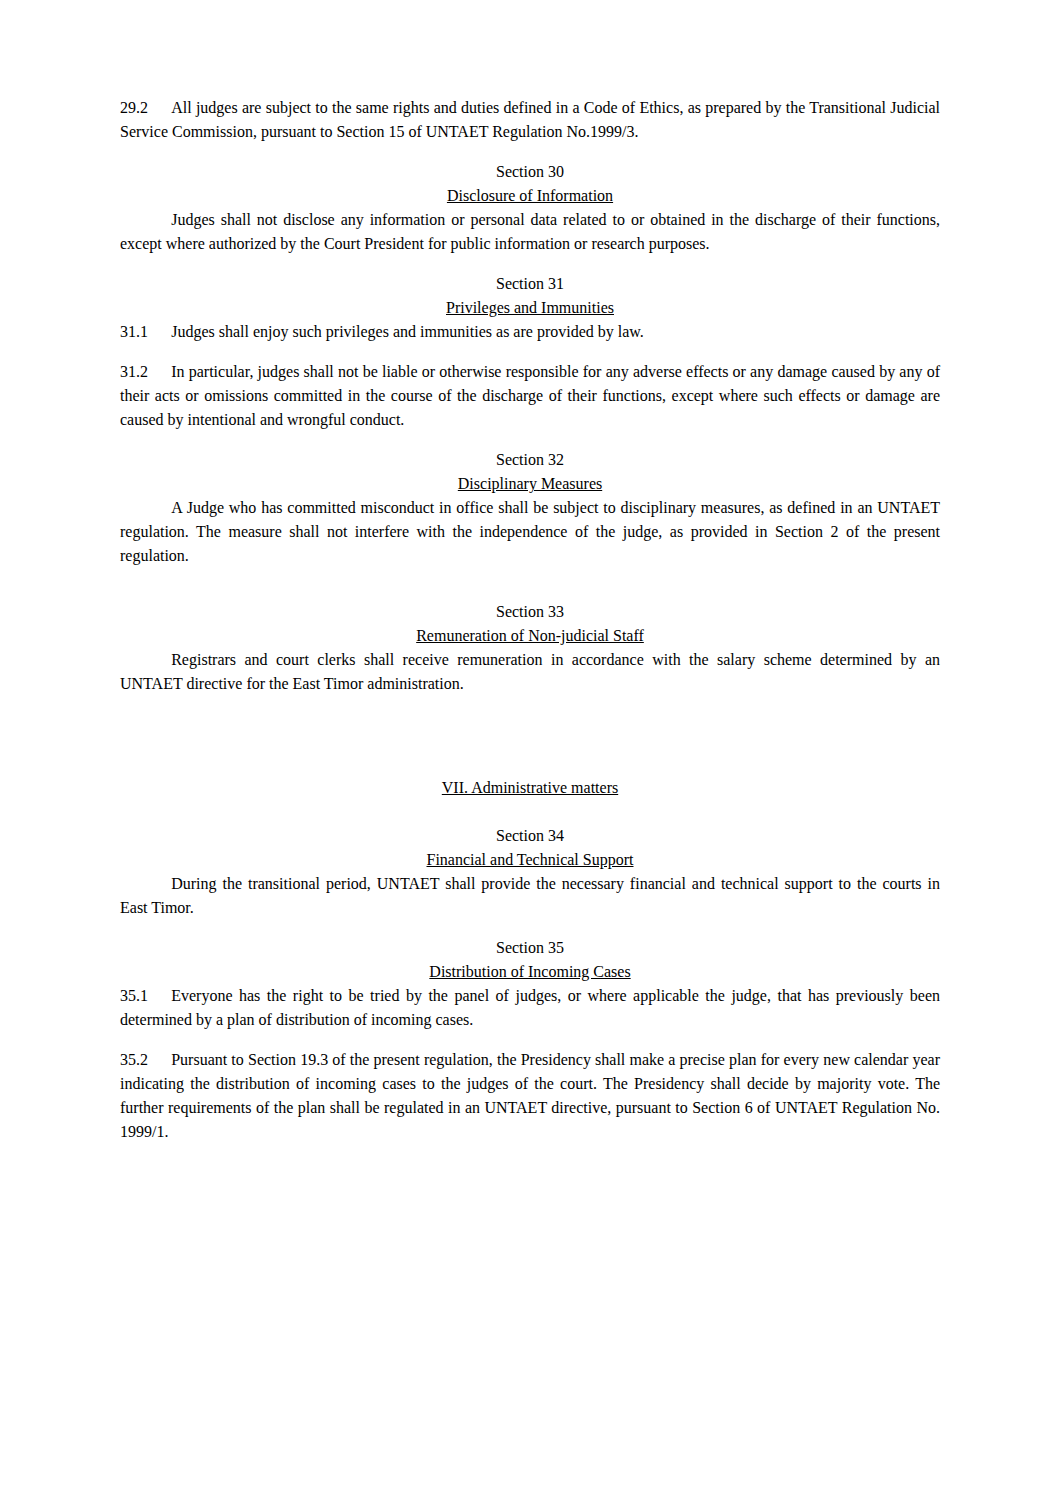29.2 All judges are subject to the same rights and duties defined in a Code of Ethics, as prepared by the Transitional Judicial Service Commission, pursuant to Section 15 of UNTAET Regulation No.1999/3.
Section 30 Disclosure of Information
Judges shall not disclose any information or personal data related to or obtained in the discharge of their functions, except where authorized by the Court President for public information or research purposes.
Section 31 Privileges and Immunities
31.1 Judges shall enjoy such privileges and immunities as are provided by law.
31.2 In particular, judges shall not be liable or otherwise responsible for any adverse effects or any damage caused by any of their acts or omissions committed in the course of the discharge of their functions, except where such effects or damage are caused by intentional and wrongful conduct.
Section 32 Disciplinary Measures
A Judge who has committed misconduct in office shall be subject to disciplinary measures, as defined in an UNTAET regulation. The measure shall not interfere with the independence of the judge, as provided in Section 2 of the present regulation.
Section 33 Remuneration of Non-judicial Staff
Registrars and court clerks shall receive remuneration in accordance with the salary scheme determined by an UNTAET directive for the East Timor administration.
VII. Administrative matters
Section 34 Financial and Technical Support
During the transitional period, UNTAET shall provide the necessary financial and technical support to the courts in East Timor.
Section 35 Distribution of Incoming Cases
35.1 Everyone has the right to be tried by the panel of judges, or where applicable the judge, that has previously been determined by a plan of distribution of incoming cases.
35.2 Pursuant to Section 19.3 of the present regulation, the Presidency shall make a precise plan for every new calendar year indicating the distribution of incoming cases to the judges of the court. The Presidency shall decide by majority vote. The further requirements of the plan shall be regulated in an UNTAET directive, pursuant to Section 6 of UNTAET Regulation No. 1999/1.